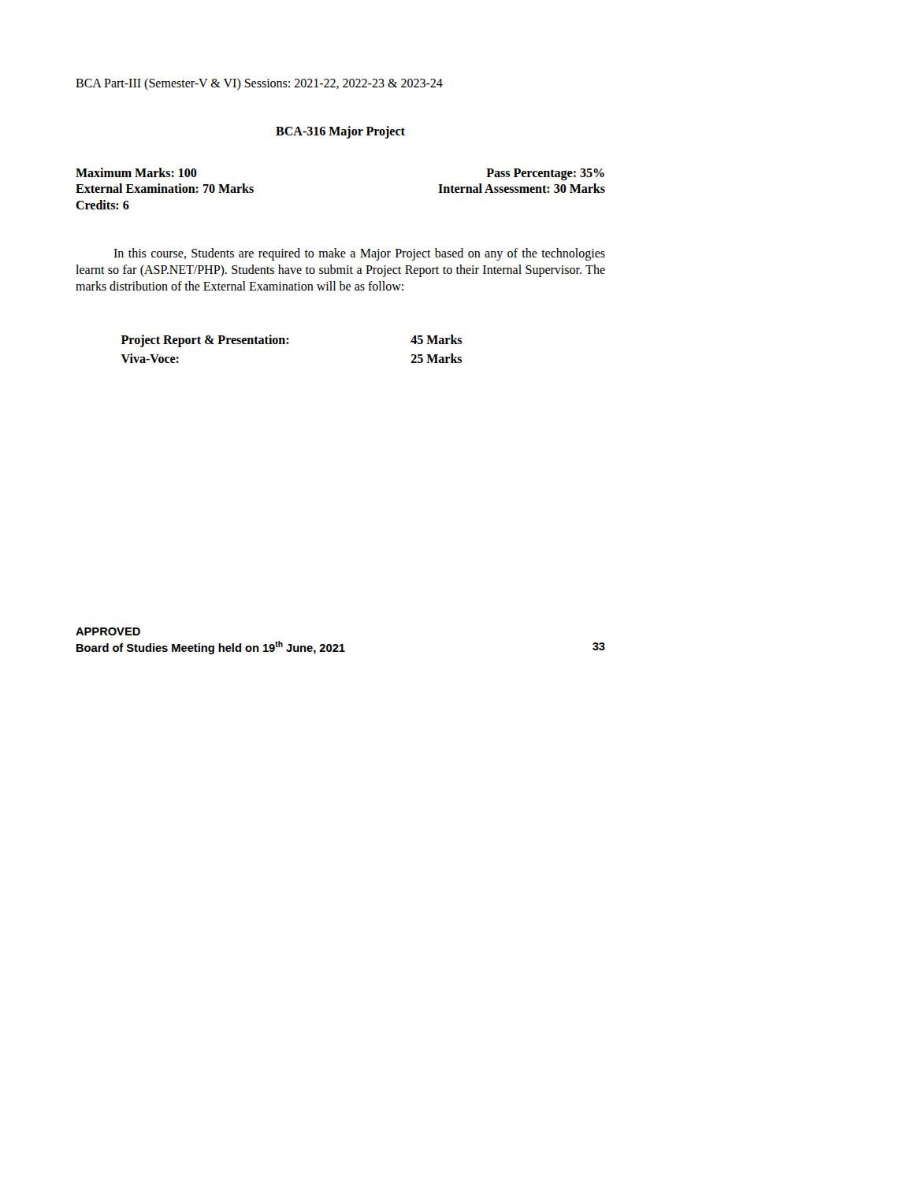BCA Part-III (Semester-V & VI) Sessions: 2021-22, 2022-23 & 2023-24
BCA-316 Major Project
Maximum Marks: 100 Pass Percentage: 35%
External Examination: 70 Marks Internal Assessment: 30 Marks
Credits: 6
In this course, Students are required to make a Major Project based on any of the technologies learnt so far (ASP.NET/PHP). Students have to submit a Project Report to their Internal Supervisor. The marks distribution of the External Examination will be as follow:
| Project Report & Presentation: | 45 Marks |
| Viva-Voce: | 25 Marks |
APPROVED
Board of Studies Meeting held on 19th June, 2021 33